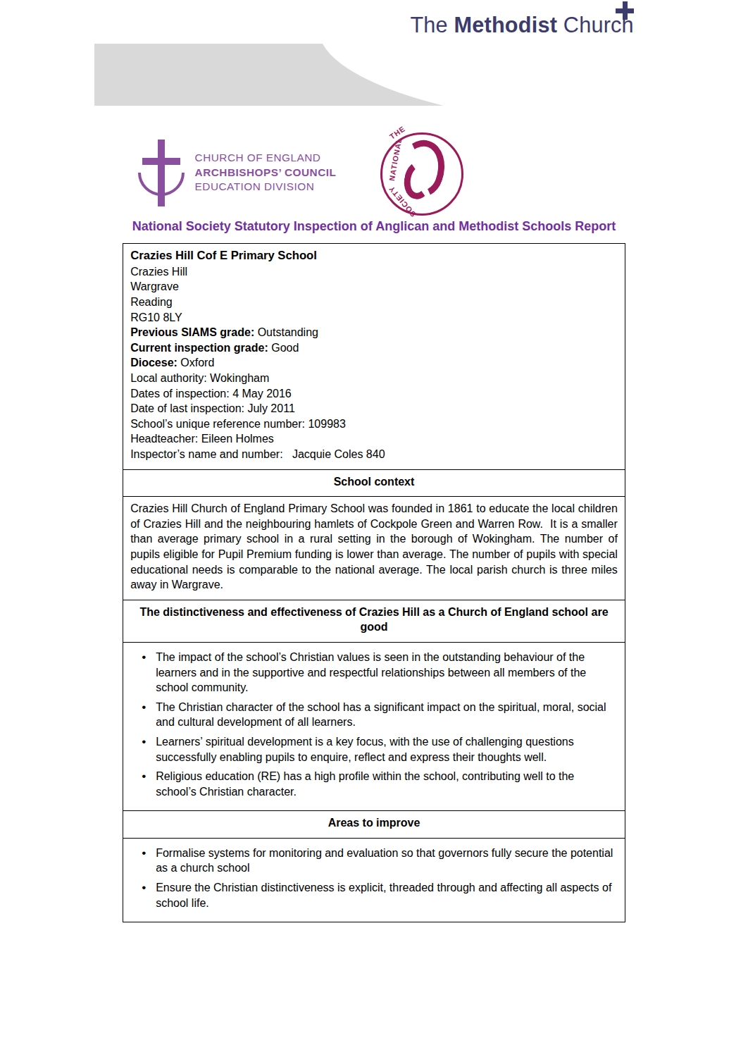The Methodist Church
CHURCH OF ENGLAND
ARCHBISHOPS’ COUNCIL
EDUCATION DIVISION
THE NATIONAL SOCIETY
National Society Statutory Inspection of Anglican and Methodist Schools Report
| Crazies Hill Cof E Primary School Crazies Hill Wargrave Reading RG10 8LY Previous SIAMS grade: Outstanding Current inspection grade: Good Diocese: Oxford Local authority: Wokingham Dates of inspection: 4 May 2016 Date of last inspection: July 2011 School’s unique reference number: 109983 Headteacher: Eileen Holmes Inspector’s name and number: Jacquie Coles 840 |
| School context |
| Crazies Hill Church of England Primary School was founded in 1861 to educate the local children of Crazies Hill and the neighbouring hamlets of Cockpole Green and Warren Row. It is a smaller than average primary school in a rural setting in the borough of Wokingham. The number of pupils eligible for Pupil Premium funding is lower than average. The number of pupils with special educational needs is comparable to the national average. The local parish church is three miles away in Wargrave. |
| The distinctiveness and effectiveness of Crazies Hill as a Church of England school are good |
| The impact of the school’s Christian values is seen in the outstanding behaviour of the learners and in the supportive and respectful relationships between all members of the school community. The Christian character of the school has a significant impact on the spiritual, moral, social and cultural development of all learners. Learners’ spiritual development is a key focus, with the use of challenging questions successfully enabling pupils to enquire, reflect and express their thoughts well. Religious education (RE) has a high profile within the school, contributing well to the school’s Christian character. |
| Areas to improve |
| Formalise systems for monitoring and evaluation so that governors fully secure the potential as a church school Ensure the Christian distinctiveness is explicit, threaded through and affecting all aspects of school life. |